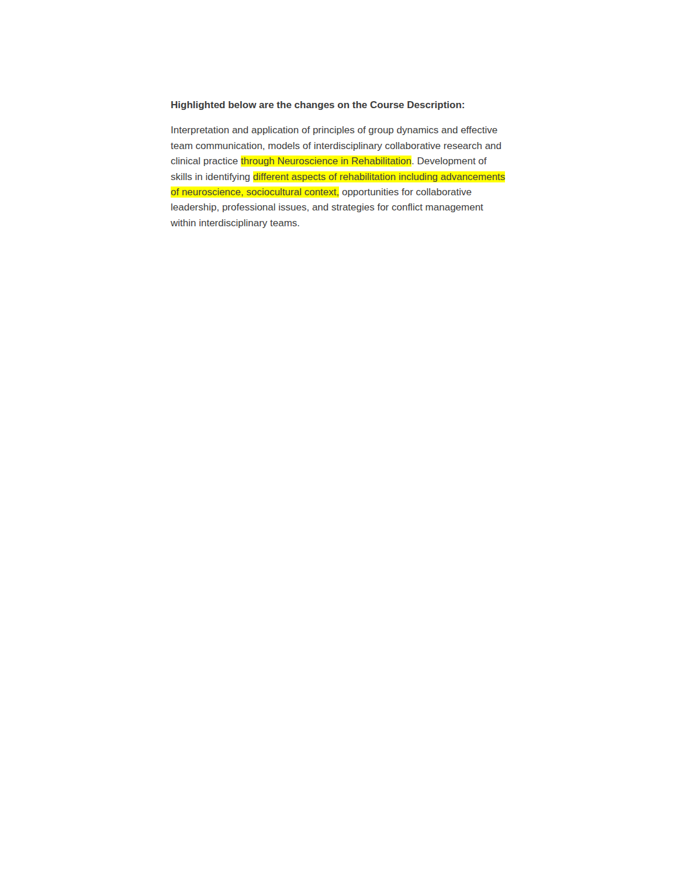Highlighted below are the changes on the Course Description:
Interpretation and application of principles of group dynamics and effective team communication, models of interdisciplinary collaborative research and clinical practice through Neuroscience in Rehabilitation. Development of skills in identifying different aspects of rehabilitation including advancements of neuroscience, sociocultural context, opportunities for collaborative leadership, professional issues, and strategies for conflict management within interdisciplinary teams.